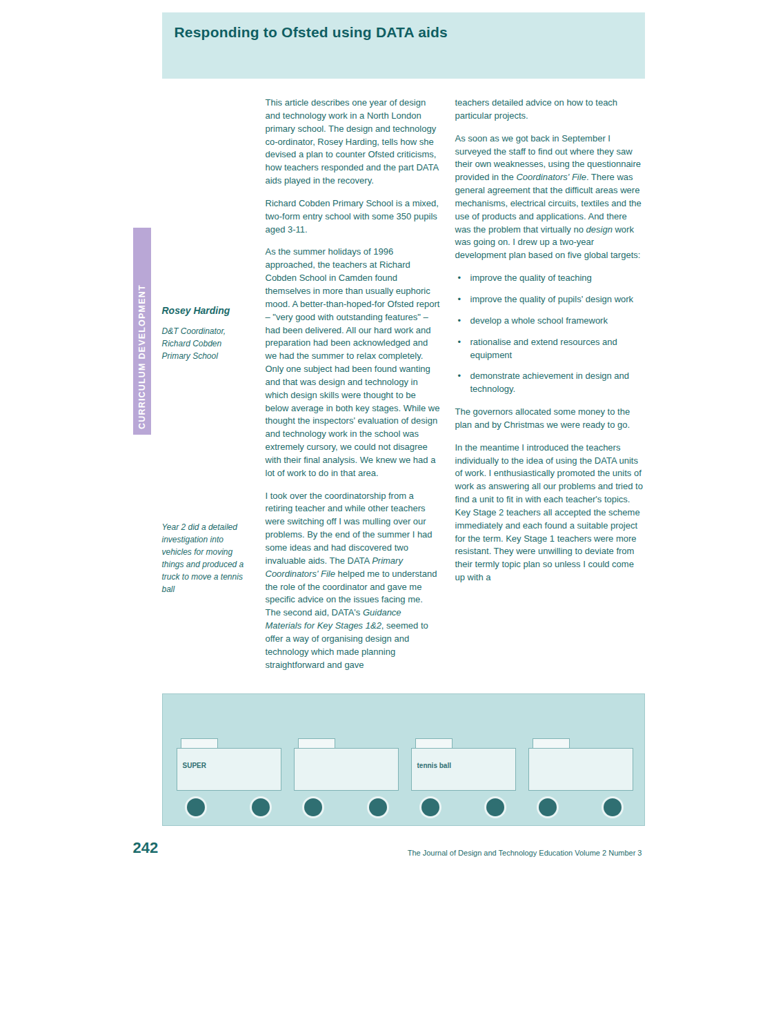Responding to Ofsted using DATA aids
CURRICULUM DEVELOPMENT
Rosey Harding
D&T Coordinator,
Richard Cobden
Primary School
Year 2 did a detailed investigation into vehicles for moving things and produced a truck to move a tennis ball
This article describes one year of design and technology work in a North London primary school. The design and technology co-ordinator, Rosey Harding, tells how she devised a plan to counter Ofsted criticisms, how teachers responded and the part DATA aids played in the recovery.
Richard Cobden Primary School is a mixed, two-form entry school with some 350 pupils aged 3-11.
As the summer holidays of 1996 approached, the teachers at Richard Cobden School in Camden found themselves in more than usually euphoric mood. A better-than-hoped-for Ofsted report – "very good with outstanding features" – had been delivered. All our hard work and preparation had been acknowledged and we had the summer to relax completely. Only one subject had been found wanting and that was design and technology in which design skills were thought to be below average in both key stages. While we thought the inspectors' evaluation of design and technology work in the school was extremely cursory, we could not disagree with their final analysis. We knew we had a lot of work to do in that area.
I took over the coordinatorship from a retiring teacher and while other teachers were switching off I was mulling over our problems. By the end of the summer I had some ideas and had discovered two invaluable aids. The DATA Primary Coordinators' File helped me to understand the role of the coordinator and gave me specific advice on the issues facing me. The second aid, DATA's Guidance Materials for Key Stages 1&2, seemed to offer a way of organising design and technology which made planning straightforward and gave
teachers detailed advice on how to teach particular projects.
As soon as we got back in September I surveyed the staff to find out where they saw their own weaknesses, using the questionnaire provided in the Coordinators' File. There was general agreement that the difficult areas were mechanisms, electrical circuits, textiles and the use of products and applications. And there was the problem that virtually no design work was going on. I drew up a two-year development plan based on five global targets:
improve the quality of teaching
improve the quality of pupils' design work
develop a whole school framework
rationalise and extend resources and equipment
demonstrate achievement in design and technology.
The governors allocated some money to the plan and by Christmas we were ready to go.
In the meantime I introduced the teachers individually to the idea of using the DATA units of work. I enthusiastically promoted the units of work as answering all our problems and tried to find a unit to fit in with each teacher's topics. Key Stage 2 teachers all accepted the scheme immediately and each found a suitable project for the term. Key Stage 1 teachers were more resistant. They were unwilling to deviate from their termly topic plan so unless I could come up with a
SUPER
tennis ball
242
The Journal of Design and Technology Education Volume 2 Number 3